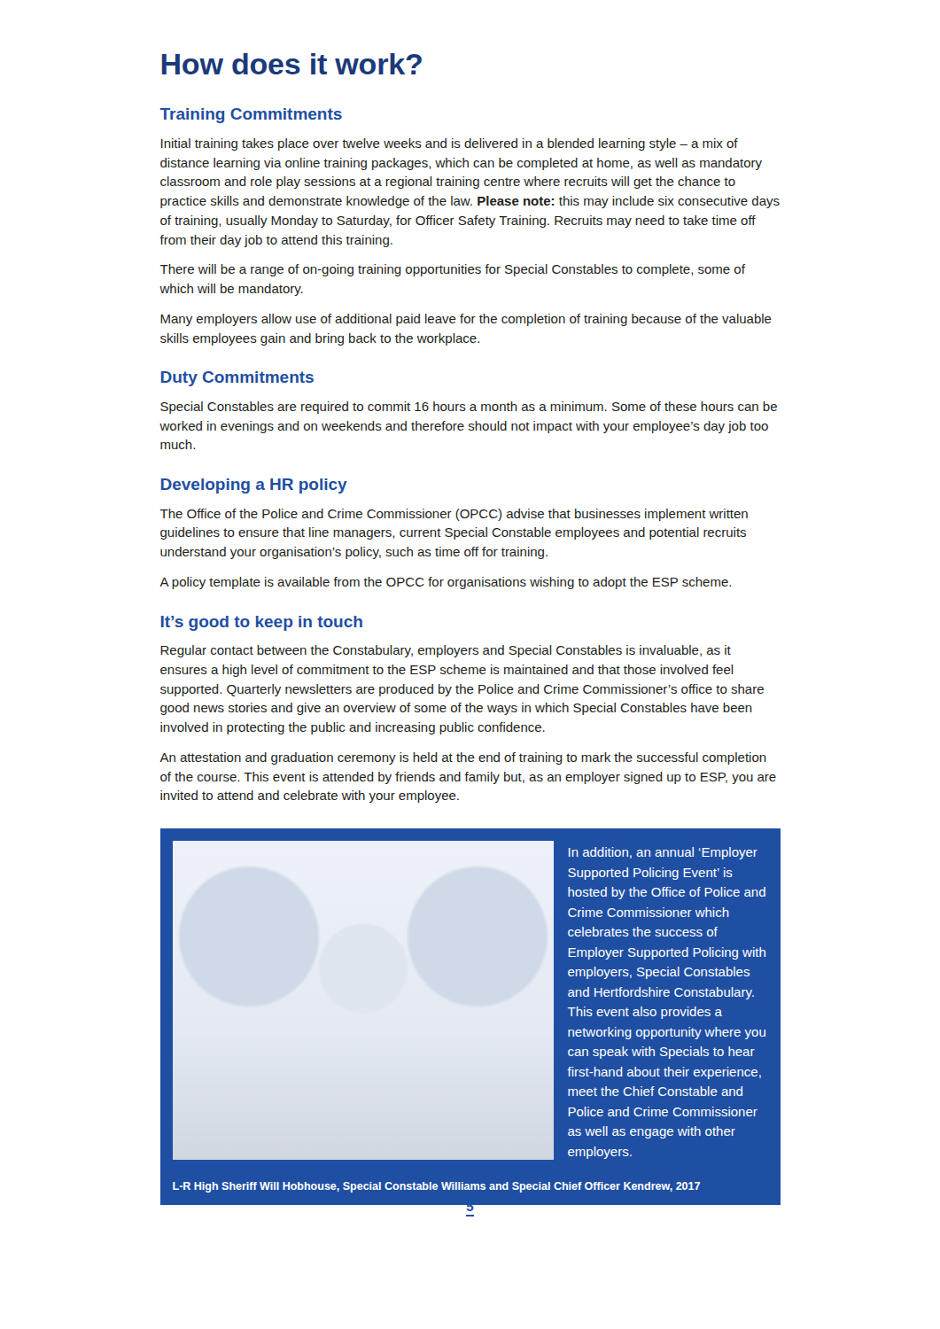How does it work?
Training Commitments
Initial training takes place over twelve weeks and is delivered in a blended learning style – a mix of distance learning via online training packages, which can be completed at home, as well as mandatory classroom and role play sessions at a regional training centre where recruits will get the chance to practice skills and demonstrate knowledge of the law. Please note: this may include six consecutive days of training, usually Monday to Saturday, for Officer Safety Training. Recruits may need to take time off from their day job to attend this training.
There will be a range of on-going training opportunities for Special Constables to complete, some of which will be mandatory.
Many employers allow use of additional paid leave for the completion of training because of the valuable skills employees gain and bring back to the workplace.
Duty Commitments
Special Constables are required to commit 16 hours a month as a minimum. Some of these hours can be worked in evenings and on weekends and therefore should not impact with your employee’s day job too much.
Developing a HR policy
The Office of the Police and Crime Commissioner (OPCC) advise that businesses implement written guidelines to ensure that line managers, current Special Constable employees and potential recruits understand your organisation’s policy, such as time off for training.
A policy template is available from the OPCC for organisations wishing to adopt the ESP scheme.
It’s good to keep in touch
Regular contact between the Constabulary, employers and Special Constables is invaluable, as it ensures a high level of commitment to the ESP scheme is maintained and that those involved feel supported. Quarterly newsletters are produced by the Police and Crime Commissioner’s office to share good news stories and give an overview of some of the ways in which Special Constables have been involved in protecting the public and increasing public confidence.
An attestation and graduation ceremony is held at the end of training to mark the successful completion of the course. This event is attended by friends and family but, as an employer signed up to ESP, you are invited to attend and celebrate with your employee.
In addition, an annual ‘Employer Supported Policing Event’ is hosted by the Office of Police and Crime Commissioner which celebrates the success of Employer Supported Policing with employers, Special Constables and Hertfordshire Constabulary. This event also provides a networking opportunity where you can speak with Specials to hear first-hand about their experience, meet the Chief Constable and Police and Crime Commissioner as well as engage with other employers.
L-R High Sheriff Will Hobhouse, Special Constable Williams and Special Chief Officer Kendrew, 2017
5